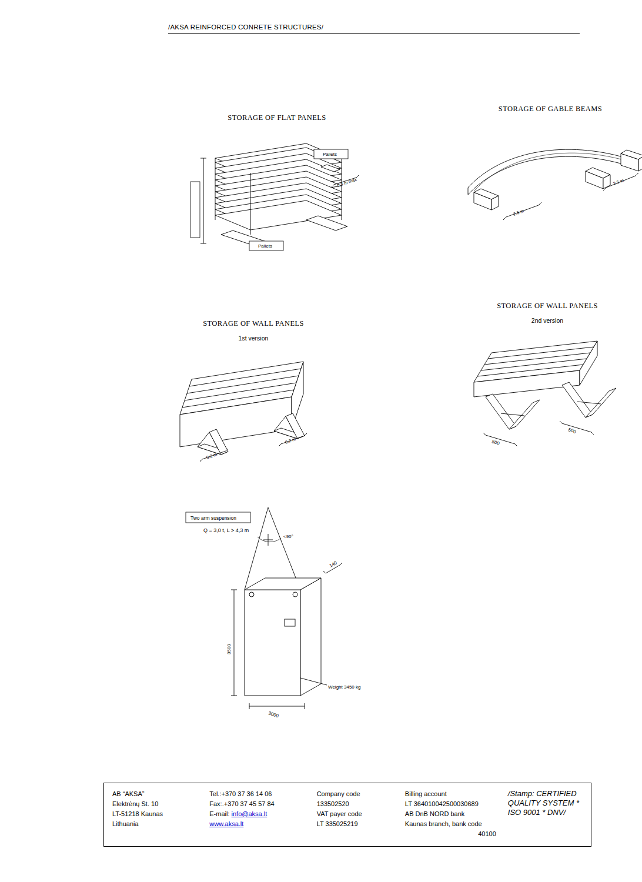/AKSA REINFORCED CONRETE STRUCTURES/
STORAGE OF FLAT PANELS
Storage of flat panels Isometric drawing of a stack of flat concrete panels resting on pallets, with a vertical dimension note that the stack must not exceed 2.0 m and a pallet spacing note of 0.3 m maximum. Must not exceed 2.0 m 0.3 m max Pallets Pallets
STORAGE OF GABLE BEAMS
Storage of gable beams Isometric drawing of a curved gable beam lying on two timber supports spaced 2.5 m apart at each end. 2.5 m 2.5 m
STORAGE OF WALL PANELS
1st version
Storage of wall panels, first version Isometric drawing of wall panels stored leaning against two triangular timber frames, with 0.2 m dimension notes at the base of each frame. 0.2 m 0.2 m
STORAGE OF WALL PANELS
2nd version
Storage of wall panels, second version Isometric drawing of wall panels stored on two A-frame timber supports, with 500 mm dimension notes at the base of each support. 500 500
Two arm suspension of a wall panel Isometric drawing of a wall panel 3500 mm high by 3000 mm wide and 140 mm thick, weighing 3450 kg, lifted by a two-arm suspension with a sling angle of less than 90 degrees. Capacity note Q equals 3.0 tonnes, L greater than 4.3 metres. 3500 3000 140 <90° Weight 3450 kg Two arm suspension Q = 3,0 t, L > 4,3 m
| AB “AKSA” | Tel.:+370 37 36 14 06 | Company code | Billing account | /Stamp: CERTIFIED QUALITY SYSTEM * ISO 9001 * DNV/ |
| Elektrėnų St. 10 | Fax:.+370 37 45 57 84 | 133502520 | LT 364010042500030689 |
| LT-51218 Kaunas | E-mail: info@aksa.lt | VAT payer code | AB DnB NORD bank |
| Lithuania | www.aksa.lt | LT 335025219 | Kaunas branch, bank code 40100 |